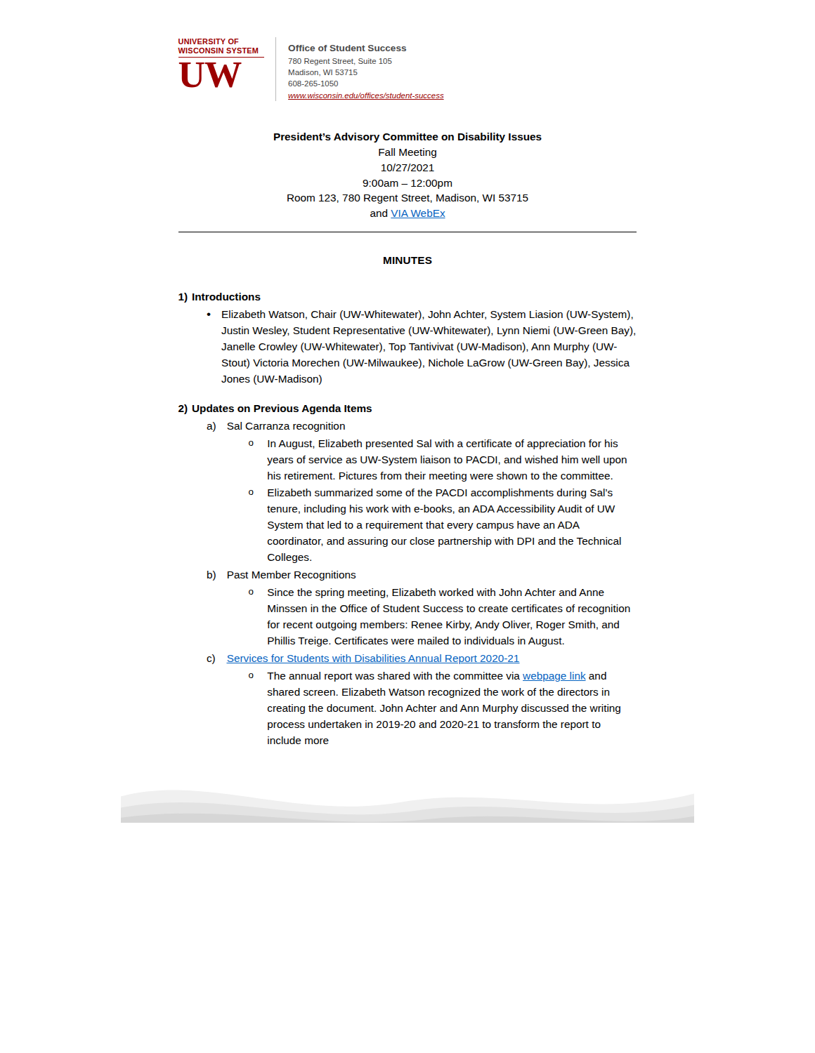University of
Wisconsin System
UW
Office of Student Success
780 Regent Street, Suite 105
Madison, WI 53715
608-265-1050
www.wisconsin.edu/offices/student-success
President’s Advisory Committee on Disability Issues
Fall Meeting
10/27/2021
9:00am – 12:00pm
Room 123, 780 Regent Street, Madison, WI 53715
and VIA WebEx
MINUTES
1) Introductions
Elizabeth Watson, Chair (UW-Whitewater), John Achter, System Liasion (UW-System), Justin Wesley, Student Representative (UW-Whitewater), Lynn Niemi (UW-Green Bay), Janelle Crowley (UW-Whitewater), Top Tantivivat (UW-Madison), Ann Murphy (UW-Stout) Victoria Morechen (UW-Milwaukee), Nichole LaGrow (UW-Green Bay), Jessica Jones (UW-Madison)
2) Updates on Previous Agenda Items
a) Sal Carranza recognition
In August, Elizabeth presented Sal with a certificate of appreciation for his years of service as UW-System liaison to PACDI, and wished him well upon his retirement. Pictures from their meeting were shown to the committee.
Elizabeth summarized some of the PACDI accomplishments during Sal’s tenure, including his work with e-books, an ADA Accessibility Audit of UW System that led to a requirement that every campus have an ADA coordinator, and assuring our close partnership with DPI and the Technical Colleges.
b) Past Member Recognitions
Since the spring meeting, Elizabeth worked with John Achter and Anne Minssen in the Office of Student Success to create certificates of recognition for recent outgoing members: Renee Kirby, Andy Oliver, Roger Smith, and Phillis Treige. Certificates were mailed to individuals in August.
c) Services for Students with Disabilities Annual Report 2020-21
The annual report was shared with the committee via webpage link and shared screen. Elizabeth Watson recognized the work of the directors in creating the document. John Achter and Ann Murphy discussed the writing process undertaken in 2019-20 and 2020-21 to transform the report to include more